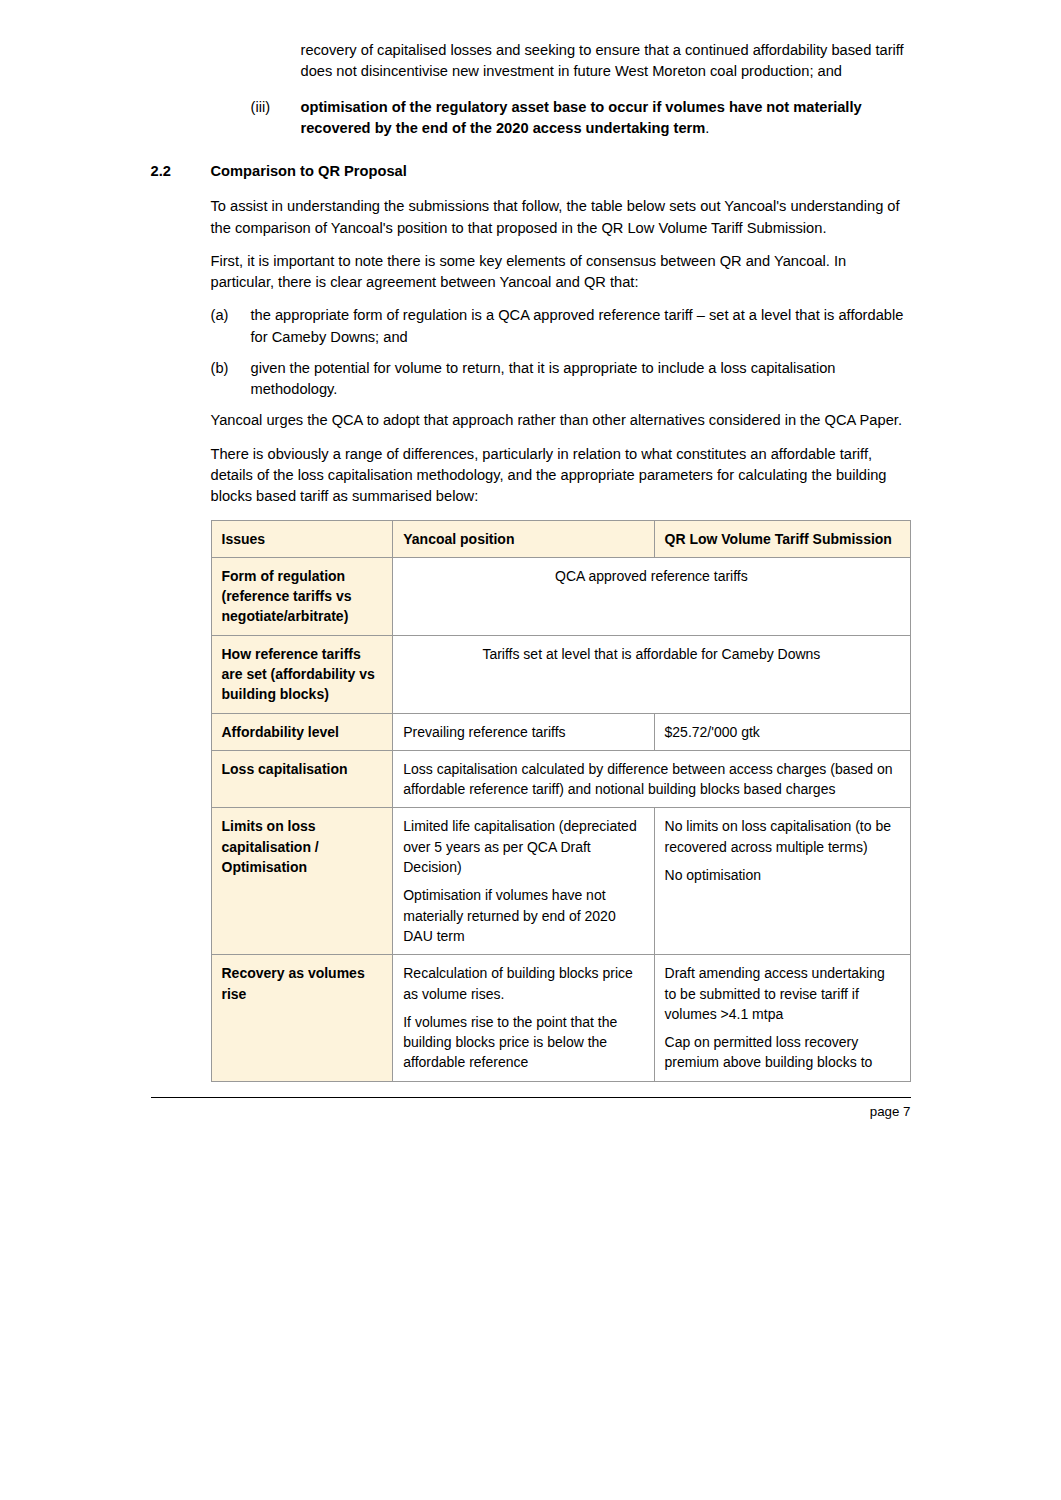recovery of capitalised losses and seeking to ensure that a continued affordability based tariff does not disincentivise new investment in future West Moreton coal production; and
(iii)
optimisation of the regulatory asset base to occur if volumes have not materially recovered by the end of the 2020 access undertaking term.
2.2 Comparison to QR Proposal
To assist in understanding the submissions that follow, the table below sets out Yancoal's understanding of the comparison of Yancoal's position to that proposed in the QR Low Volume Tariff Submission.
First, it is important to note there is some key elements of consensus between QR and Yancoal. In particular, there is clear agreement between Yancoal and QR that:
(a)
the appropriate form of regulation is a QCA approved reference tariff – set at a level that is affordable for Cameby Downs; and
(b)
given the potential for volume to return, that it is appropriate to include a loss capitalisation methodology.
Yancoal urges the QCA to adopt that approach rather than other alternatives considered in the QCA Paper.
There is obviously a range of differences, particularly in relation to what constitutes an affordable tariff, details of the loss capitalisation methodology, and the appropriate parameters for calculating the building blocks based tariff as summarised below:
| Issues | Yancoal position | QR Low Volume Tariff Submission |
| --- | --- | --- |
| Form of regulation (reference tariffs vs negotiate/arbitrate) | QCA approved reference tariffs |
| How reference tariffs are set (affordability vs building blocks) | Tariffs set at level that is affordable for Cameby Downs |
| Affordability level | Prevailing reference tariffs | $25.72/'000 gtk |
| Loss capitalisation | Loss capitalisation calculated by difference between access charges (based on affordable reference tariff) and notional building blocks based charges |
| Limits on loss capitalisation / Optimisation | Limited life capitalisation (depreciated over 5 years as per QCA Draft Decision) Optimisation if volumes have not materially returned by end of 2020 DAU term | No limits on loss capitalisation (to be recovered across multiple terms) No optimisation |
| Recovery as volumes rise | Recalculation of building blocks price as volume rises. If volumes rise to the point that the building blocks price is below the affordable reference | Draft amending access undertaking to be submitted to revise tariff if volumes >4.1 mtpa Cap on permitted loss recovery premium above building blocks to |
page 7